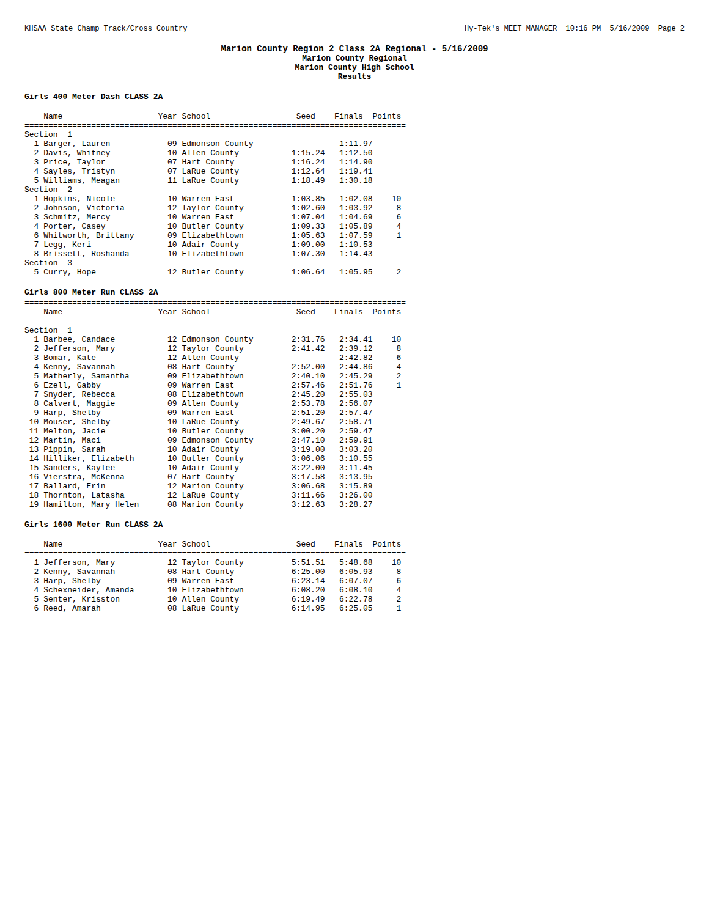KHSAA State Champ Track/Cross Country Hy-Tek's MEET MANAGER 10:16 PM 5/16/2009 Page 2
Marion County Region 2 Class 2A Regional - 5/16/2009
Marion County Regional
Marion County High School
Results
Girls 400 Meter Dash CLASS 2A
================================================================================
    Name                    Year School                  Seed    Finals  Points
================================================================================
Section  1
  1 Barger, Lauren            09 Edmonson County                  1:11.97
  2 Davis, Whitney            10 Allen County           1:15.24   1:12.50
  3 Price, Taylor             07 Hart County            1:16.24   1:14.90
  4 Sayles, Tristyn           07 LaRue County           1:12.64   1:19.41
  5 Williams, Meagan          11 LaRue County           1:18.49   1:30.18
Section  2
  1 Hopkins, Nicole           10 Warren East            1:03.85   1:02.08    10
  2 Johnson, Victoria         12 Taylor County          1:02.60   1:03.92     8
  3 Schmitz, Mercy            10 Warren East            1:07.04   1:04.69     6
  4 Porter, Casey             10 Butler County          1:09.33   1:05.89     4
  6 Whitworth, Brittany       09 Elizabethtown          1:05.63   1:07.59     1
  7 Legg, Keri                10 Adair County           1:09.00   1:10.53
  8 Brissett, Roshanda        10 Elizabethtown          1:07.30   1:14.43
Section  3
  5 Curry, Hope               12 Butler County          1:06.64   1:05.95     2
Girls 800 Meter Run CLASS 2A
================================================================================
    Name                    Year School                  Seed    Finals  Points
================================================================================
Section  1
  1 Barbee, Candace           12 Edmonson County        2:31.76   2:34.41    10
  2 Jefferson, Mary           12 Taylor County          2:41.42   2:39.12     8
  3 Bomar, Kate               12 Allen County                     2:42.82     6
  4 Kenny, Savannah           08 Hart County            2:52.00   2:44.86     4
  5 Matherly, Samantha        09 Elizabethtown          2:40.10   2:45.29     2
  6 Ezell, Gabby              09 Warren East            2:57.46   2:51.76     1
  7 Snyder, Rebecca           08 Elizabethtown          2:45.20   2:55.03
  8 Calvert, Maggie           09 Allen County           2:53.78   2:56.07
  9 Harp, Shelby              09 Warren East            2:51.20   2:57.47
 10 Mouser, Shelby            10 LaRue County           2:49.67   2:58.71
 11 Melton, Jacie             10 Butler County          3:00.20   2:59.47
 12 Martin, Maci              09 Edmonson County        2:47.10   2:59.91
 13 Pippin, Sarah             10 Adair County           3:19.00   3:03.20
 14 Hilliker, Elizabeth       10 Butler County          3:06.06   3:10.55
 15 Sanders, Kaylee           10 Adair County           3:22.00   3:11.45
 16 Vierstra, McKenna         07 Hart County            3:17.58   3:13.95
 17 Ballard, Erin             12 Marion County          3:06.68   3:15.89
 18 Thornton, Latasha         12 LaRue County           3:11.66   3:26.00
 19 Hamilton, Mary Helen      08 Marion County          3:12.63   3:28.27
Girls 1600 Meter Run CLASS 2A
================================================================================
    Name                    Year School                  Seed    Finals  Points
================================================================================
  1 Jefferson, Mary           12 Taylor County          5:51.51   5:48.68    10
  2 Kenny, Savannah           08 Hart County            6:25.00   6:05.93     8
  3 Harp, Shelby              09 Warren East            6:23.14   6:07.07     6
  4 Schexneider, Amanda       10 Elizabethtown          6:08.20   6:08.10     4
  5 Senter, Krisston          10 Allen County           6:19.49   6:22.78     2
  6 Reed, Amarah              08 LaRue County           6:14.95   6:25.05     1